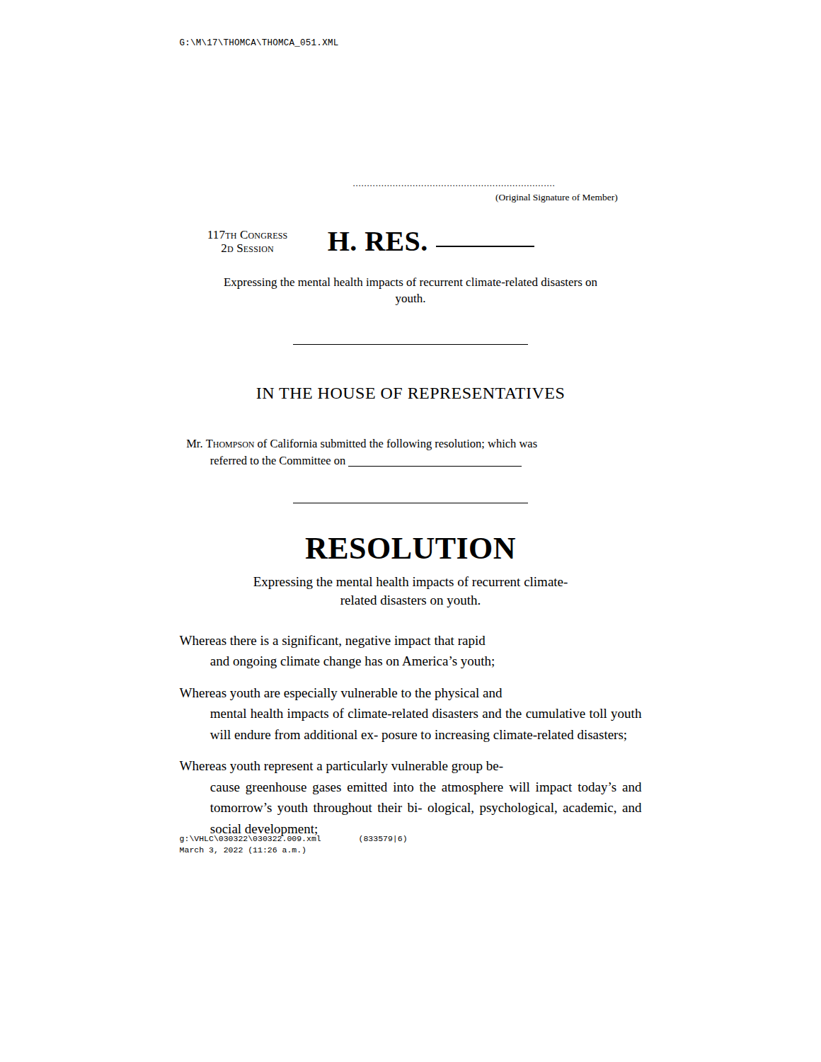G:\M\17\THOMCA\THOMCA_051.XML
....................................................................... (Original Signature of Member)
117th Congress
2d Session
H. RES.
Expressing the mental health impacts of recurrent climate-related disasters on youth.
IN THE HOUSE OF REPRESENTATIVES
Mr. Thompson of California submitted the following resolution; which was referred to the Committee on
RESOLUTION
Expressing the mental health impacts of recurrent climate-
related disasters on youth.
Whereas there is a significant, negative impact that rapid and ongoing climate change has on America’s youth;
Whereas youth are especially vulnerable to the physical and mental health impacts of climate-related disasters and the cumulative toll youth will endure from additional ex- posure to increasing climate-related disasters;
Whereas youth represent a particularly vulnerable group be- cause greenhouse gases emitted into the atmosphere will impact today’s and tomorrow’s youth throughout their bi- ological, psychological, academic, and social development;
g:\VHLC\030322\030322.009.xml (833579|6)
March 3, 2022 (11:26 a.m.)